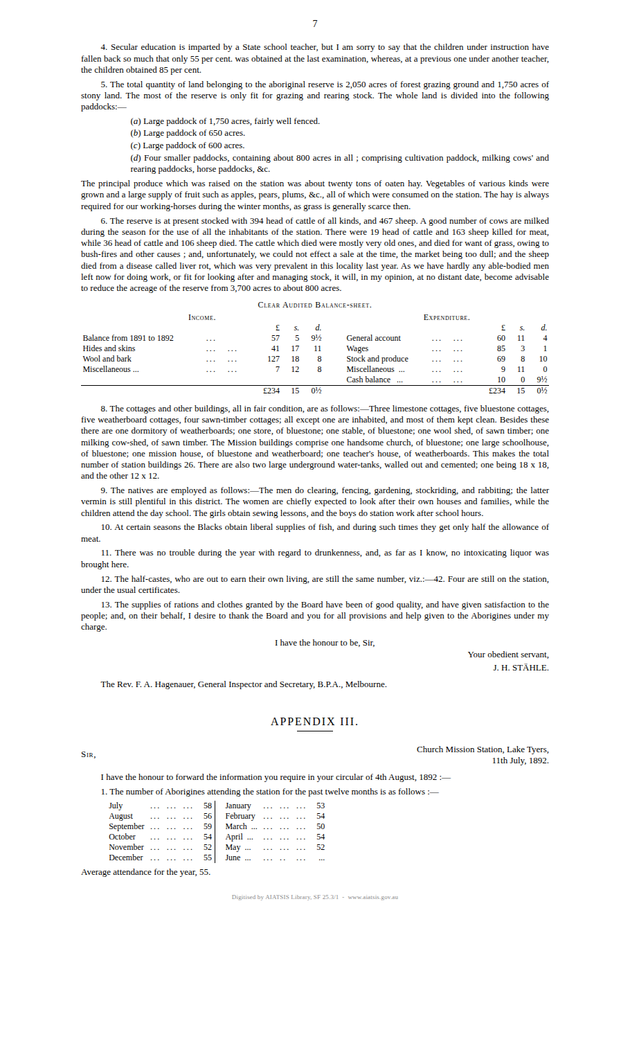7
4. Secular education is imparted by a State school teacher, but I am sorry to say that the children under instruction have fallen back so much that only 55 per cent. was obtained at the last examination, whereas, at a previous one under another teacher, the children obtained 85 per cent.
5. The total quantity of land belonging to the aboriginal reserve is 2,050 acres of forest grazing ground and 1,750 acres of stony land. The most of the reserve is only fit for grazing and rearing stock. The whole land is divided into the following paddocks:—
(a) Large paddock of 1,750 acres, fairly well fenced.
(b) Large paddock of 650 acres.
(c) Large paddock of 600 acres.
(d) Four smaller paddocks, containing about 800 acres in all ; comprising cultivation paddock, milking cows' and rearing paddocks, horse paddocks, &c.
The principal produce which was raised on the station was about twenty tons of oaten hay. Vegetables of various kinds were grown and a large supply of fruit such as apples, pears, plums, &c., all of which were consumed on the station. The hay is always required for our working-horses during the winter months, as grass is generally scarce then.
6. The reserve is at present stocked with 394 head of cattle of all kinds, and 467 sheep. A good number of cows are milked during the season for the use of all the inhabitants of the station. There were 19 head of cattle and 163 sheep killed for meat, while 36 head of cattle and 106 sheep died. The cattle which died were mostly very old ones, and died for want of grass, owing to bush-fires and other causes ; and, unfortunately, we could not effect a sale at the time, the market being too dull; and the sheep died from a disease called liver rot, which was very prevalent in this locality last year. As we have hardly any able-bodied men left now for doing work, or fit for looking after and managing stock, it will, in my opinion, at no distant date, become advisable to reduce the acreage of the reserve from 3,700 acres to about 800 acres.
Clear Audited Balance-sheet.
| Income. | | Expenditure. |
| | | £ | s. | d. | | | | £ | s. | d. |
| Balance from 1891 to 1892 | ... | 57 | 5 | 9½ | | General account | ... ... | 60 | 11 | 4 |
| Hides and skins | ... ... | 41 | 17 | 11 | | Wages | ... ... | 85 | 3 | 1 |
| Wool and bark | ... ... | 127 | 18 | 8 | | Stock and produce | ... ... | 69 | 8 | 10 |
| Miscellaneous ... | ... ... | 7 | 12 | 8 | | Miscellaneous ... | ... ... | 9 | 11 | 0 |
| | | | | | | Cash balance ... | ... ... | 10 | 0 | 9½ |
| | | £234 | 15 | 0½ | | | | £234 | 15 | 0½ |
8. The cottages and other buildings, all in fair condition, are as follows:—Three limestone cottages, five bluestone cottages, five weatherboard cottages, four sawn-timber cottages; all except one are inhabited, and most of them kept clean. Besides these there are one dormitory of weatherboards; one store, of bluestone; one stable, of bluestone; one wool shed, of sawn timber; one milking cow-shed, of sawn timber. The Mission buildings comprise one handsome church, of bluestone; one large schoolhouse, of bluestone; one mission house, of bluestone and weatherboard; one teacher's house, of weatherboards. This makes the total number of station buildings 26. There are also two large underground water-tanks, walled out and cemented; one being 18 x 18, and the other 12 x 12.
9. The natives are employed as follows:—The men do clearing, fencing, gardening, stockriding, and rabbiting; the latter vermin is still plentiful in this district. The women are chiefly expected to look after their own houses and families, while the children attend the day school. The girls obtain sewing lessons, and the boys do station work after school hours.
10. At certain seasons the Blacks obtain liberal supplies of fish, and during such times they get only half the allowance of meat.
11. There was no trouble during the year with regard to drunkenness, and, as far as I know, no intoxicating liquor was brought here.
12. The half-castes, who are out to earn their own living, are still the same number, viz.:—42. Four are still on the station, under the usual certificates.
13. The supplies of rations and clothes granted by the Board have been of good quality, and have given satisfaction to the people; and, on their behalf, I desire to thank the Board and you for all provisions and help given to the Aborigines under my charge.
I have the honour to be, Sir,
Your obedient servant,
J. H. STÄHLE.
The Rev. F. A. Hagenauer, General Inspector and Secretary, B.P.A., Melbourne.
APPENDIX III.
Church Mission Station, Lake Tyers,
11th July, 1892.
Sir,
I have the honour to forward the information you require in your circular of 4th August, 1892 :—
1. The number of Aborigines attending the station for the past twelve months is as follows :—
| July | ... | ... | ... | 58 | January | ... | ... | ... | 53 |
| August | ... | ... | ... | 56 | February | ... | ... | ... | 54 |
| September | ... | ... | ... | 59 | March ... | ... | ... | ... | 50 |
| October | ... | ... | ... | 54 | April ... | ... | ... | ... | 54 |
| November | ... | ... | ... | 52 | May ... | ... | ... | ... | 52 |
| December | ... | ... | ... | 55 | June ... | ... | .. | ... | ... |
Average attendance for the year, 55.
Digitised by AIATSIS Library, SF 25.3/1 - www.aiatsis.gov.au